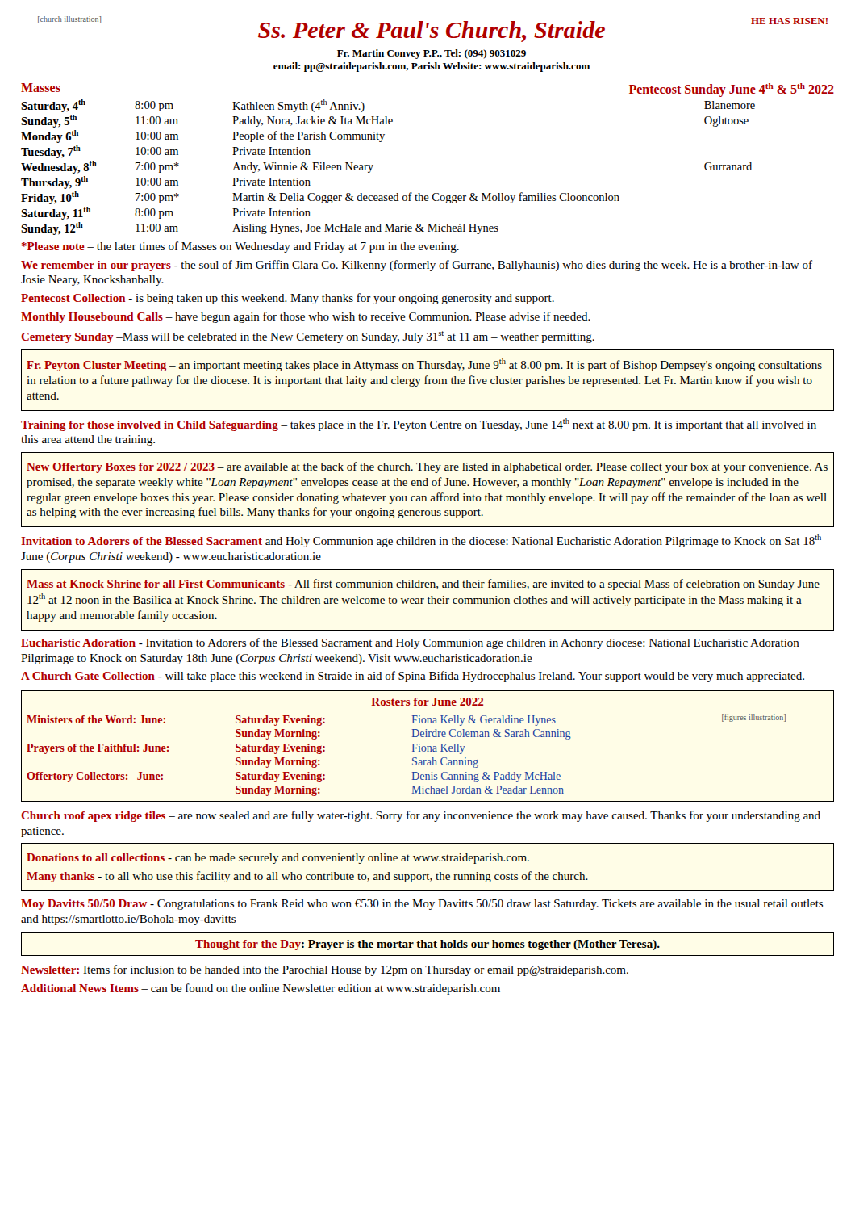[church illustration]
Ss. Peter & Paul's Church, Straide
Fr. Martin Convey P.P., Tel: (094) 9031029
email: pp@straideparish.com, Parish Website: www.straideparish.com
HE HAS RISEN!
Masses Pentecost Sunday June 4th & 5th 2022
| Saturday, 4 th | 8:00 pm | Kathleen Smyth (4 th Anniv.) | Blanemore |
| Sunday, 5 th | 11:00 am | Paddy, Nora, Jackie & Ita McHale | Oghtoose |
| Monday 6 th | 10:00 am | People of the Parish Community | |
| Tuesday, 7 th | 10:00 am | Private Intention | |
| Wednesday, 8 th | 7:00 pm* | Andy, Winnie & Eileen Neary | Gurranard |
| Thursday, 9 th | 10:00 am | Private Intention | |
| Friday, 10 th | 7:00 pm* | Martin & Delia Cogger & deceased of the Cogger & Molloy families Cloonconlon | |
| Saturday, 11 th | 8:00 pm | Private Intention | |
| Sunday, 12 th | 11:00 am | Aisling Hynes, Joe McHale and Marie & Micheál Hynes | |
*Please note – the later times of Masses on Wednesday and Friday at 7 pm in the evening.
We remember in our prayers - the soul of Jim Griffin Clara Co. Kilkenny (formerly of Gurrane, Ballyhaunis) who dies during the week. He is a brother-in-law of Josie Neary, Knockshanbally.
Pentecost Collection - is being taken up this weekend. Many thanks for your ongoing generosity and support.
Monthly Housebound Calls – have begun again for those who wish to receive Communion. Please advise if needed.
Cemetery Sunday –Mass will be celebrated in the New Cemetery on Sunday, July 31st at 11 am – weather permitting.
Fr. Peyton Cluster Meeting – an important meeting takes place in Attymass on Thursday, June 9th at 8.00 pm. It is part of Bishop Dempsey's ongoing consultations in relation to a future pathway for the diocese. It is important that laity and clergy from the five cluster parishes be represented. Let Fr. Martin know if you wish to attend.
Training for those involved in Child Safeguarding – takes place in the Fr. Peyton Centre on Tuesday, June 14th next at 8.00 pm. It is important that all involved in this area attend the training.
New Offertory Boxes for 2022 / 2023 – are available at the back of the church. They are listed in alphabetical order. Please collect your box at your convenience. As promised, the separate weekly white "Loan Repayment" envelopes cease at the end of June. However, a monthly "Loan Repayment" envelope is included in the regular green envelope boxes this year. Please consider donating whatever you can afford into that monthly envelope. It will pay off the remainder of the loan as well as helping with the ever increasing fuel bills. Many thanks for your ongoing generous support.
Invitation to Adorers of the Blessed Sacrament and Holy Communion age children in the diocese: National Eucharistic Adoration Pilgrimage to Knock on Sat 18th June (Corpus Christi weekend) - www.eucharisticadoration.ie
Mass at Knock Shrine for all First Communicants - All first communion children, and their families, are invited to a special Mass of celebration on Sunday June 12th at 12 noon in the Basilica at Knock Shrine. The children are welcome to wear their communion clothes and will actively participate in the Mass making it a happy and memorable family occasion.
Eucharistic Adoration - Invitation to Adorers of the Blessed Sacrament and Holy Communion age children in Achonry diocese: National Eucharistic Adoration Pilgrimage to Knock on Saturday 18th June (Corpus Christi weekend). Visit www.eucharisticadoration.ie
A Church Gate Collection - will take place this weekend in Straide in aid of Spina Bifida Hydrocephalus Ireland. Your support would be very much appreciated.
Rosters for June 2022
| Ministers of the Word: June: | Saturday Evening: | Fiona Kelly & Geraldine Hynes | [figures illustration] |
| | Sunday Morning: | Deirdre Coleman & Sarah Canning |
| Prayers of the Faithful: June: | Saturday Evening: | Fiona Kelly |
| | Sunday Morning: | Sarah Canning |
| Offertory Collectors: June: | Saturday Evening: | Denis Canning & Paddy McHale |
| | Sunday Morning: | Michael Jordan & Peadar Lennon |
Church roof apex ridge tiles – are now sealed and are fully water-tight. Sorry for any inconvenience the work may have caused. Thanks for your understanding and patience.
Donations to all collections - can be made securely and conveniently online at www.straideparish.com.
Many thanks - to all who use this facility and to all who contribute to, and support, the running costs of the church.
Moy Davitts 50/50 Draw - Congratulations to Frank Reid who won €530 in the Moy Davitts 50/50 draw last Saturday. Tickets are available in the usual retail outlets and https://smartlotto.ie/Bohola-moy-davitts
Thought for the Day: Prayer is the mortar that holds our homes together (Mother Teresa).
Newsletter: Items for inclusion to be handed into the Parochial House by 12pm on Thursday or email pp@straideparish.com.
Additional News Items – can be found on the online Newsletter edition at www.straideparish.com